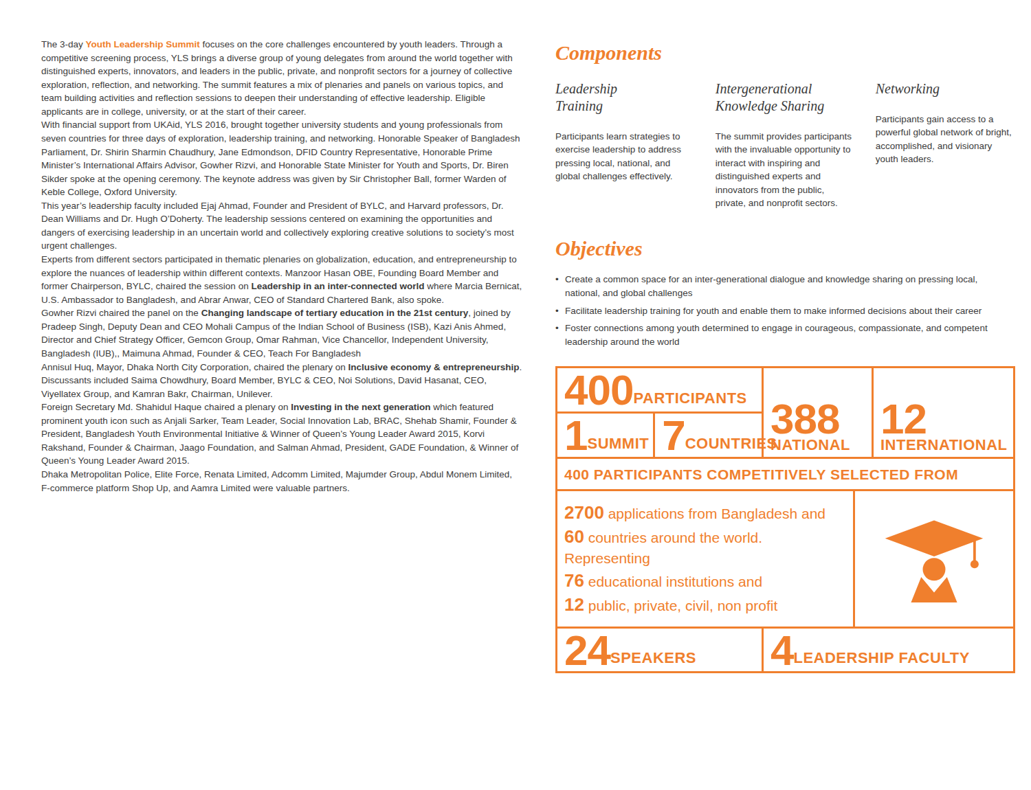The 3-day Youth Leadership Summit focuses on the core challenges encountered by youth leaders. Through a competitive screening process, YLS brings a diverse group of young delegates from around the world together with distinguished experts, innovators, and leaders in the public, private, and nonprofit sectors for a journey of collective exploration, reflection, and networking. The summit features a mix of plenaries and panels on various topics, and team building activities and reflection sessions to deepen their understanding of effective leadership. Eligible applicants are in college, university, or at the start of their career.
With financial support from UKAid, YLS 2016, brought together university students and young professionals from seven countries for three days of exploration, leadership training, and networking. Honorable Speaker of Bangladesh Parliament, Dr. Shirin Sharmin Chaudhury, Jane Edmondson, DFID Country Representative, Honorable Prime Minister’s International Affairs Advisor, Gowher Rizvi, and Honorable State Minister for Youth and Sports, Dr. Biren Sikder spoke at the opening ceremony. The keynote address was given by Sir Christopher Ball, former Warden of Keble College, Oxford University.
This year’s leadership faculty included Ejaj Ahmad, Founder and President of BYLC, and Harvard professors, Dr. Dean Williams and Dr. Hugh O’Doherty. The leadership sessions centered on examining the opportunities and dangers of exercising leadership in an uncertain world and collectively exploring creative solutions to society’s most urgent challenges.
Experts from different sectors participated in thematic plenaries on globalization, education, and entrepreneurship to explore the nuances of leadership within different contexts. Manzoor Hasan OBE, Founding Board Member and former Chairperson, BYLC, chaired the session on Leadership in an inter-connected world where Marcia Bernicat, U.S. Ambassador to Bangladesh, and Abrar Anwar, CEO of Standard Chartered Bank, also spoke.
Gowher Rizvi chaired the panel on the Changing landscape of tertiary education in the 21st century, joined by Pradeep Singh, Deputy Dean and CEO Mohali Campus of the Indian School of Business (ISB), Kazi Anis Ahmed, Director and Chief Strategy Officer, Gemcon Group, Omar Rahman, Vice Chancellor, Independent University, Bangladesh (IUB),, Maimuna Ahmad, Founder & CEO, Teach For Bangladesh
Annisul Huq, Mayor, Dhaka North City Corporation, chaired the plenary on Inclusive economy & entrepreneurship. Discussants included Saima Chowdhury, Board Member, BYLC & CEO, Noi Solutions, David Hasanat, CEO, Viyellatex Group, and Kamran Bakr, Chairman, Unilever.
Foreign Secretary Md. Shahidul Haque chaired a plenary on Investing in the next generation which featured prominent youth icon such as Anjali Sarker, Team Leader, Social Innovation Lab, BRAC, Shehab Shamir, Founder & President, Bangladesh Youth Environmental Initiative & Winner of Queen’s Young Leader Award 2015, Korvi Rakshand, Founder & Chairman, Jaago Foundation, and Salman Ahmad, President, GADE Foundation, & Winner of Queen’s Young Leader Award 2015.
Dhaka Metropolitan Police, Elite Force, Renata Limited, Adcomm Limited, Majumder Group, Abdul Monem Limited, F-commerce platform Shop Up, and Aamra Limited were valuable partners.
Components
Leadership
Training
Participants learn strategies to exercise leadership to address pressing local, national, and global challenges effectively.
Intergenerational
Knowledge Sharing
The summit provides participants with the invaluable opportunity to interact with inspiring and distinguished experts and innovators from the public, private, and nonprofit sectors.
Networking
Participants gain access to a powerful global network of bright, accomplished, and visionary youth leaders.
Objectives
Create a common space for an inter-generational dialogue and knowledge sharing on pressing local, national, and global challenges
Facilitate leadership training for youth and enable them to make informed decisions about their career
Foster connections among youth determined to engage in courageous, compassionate, and competent leadership around the world
400 PARTICIPANTS
1 SUMMIT
7 COUNTRIES
388 NATIONAL
12 INTERNATIONAL
400 PARTICIPANTS COMPETITIVELY SELECTED FROM
2700 applications from Bangladesh and
60 countries around the world. Representing
76 educational institutions and
12 public, private, civil, non profit
24 SPEAKERS
4 LEADERSHIP FACULTY